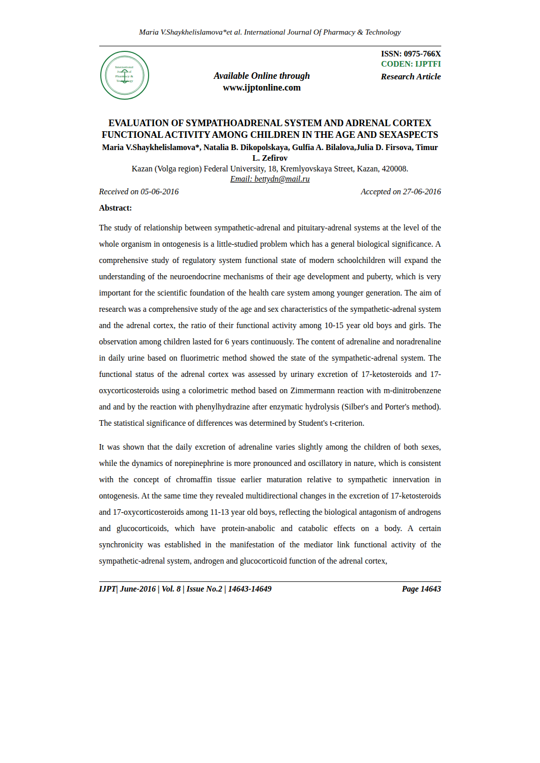Maria V.Shaykhelislamova*et al. International Journal Of Pharmacy & Technology
International Journal of Pharmacy & Technology
ISSN: 0975-766X
CODEN: IJPTFI
Available Online through
www.ijptonline.com
Research Article
Evaluation of Sympathoadrenal System and Adrenal Cortex Functional Activity Among Children in the Age and Sexaspects
Maria V.Shaykhelislamova*, Natalia B. Dikopolskaya, Gulfia A. Bilalova,Julia D. Firsova, Timur L. Zefirov
Kazan (Volga region) Federal University, 18, Kremlyovskaya Street, Kazan, 420008.
Email: bettydn@mail.ru
Received on 05-06-2016 Accepted on 27-06-2016
Abstract:
The study of relationship between sympathetic-adrenal and pituitary-adrenal systems at the level of the whole organism in ontogenesis is a little-studied problem which has a general biological significance. A comprehensive study of regulatory system functional state of modern schoolchildren will expand the understanding of the neuroendocrine mechanisms of their age development and puberty, which is very important for the scientific foundation of the health care system among younger generation. The aim of research was a comprehensive study of the age and sex characteristics of the sympathetic-adrenal system and the adrenal cortex, the ratio of their functional activity among 10-15 year old boys and girls. The observation among children lasted for 6 years continuously. The content of adrenaline and noradrenaline in daily urine based on fluorimetric method showed the state of the sympathetic-adrenal system. The functional status of the adrenal cortex was assessed by urinary excretion of 17-ketosteroids and 17-oxycorticosteroids using a colorimetric method based on Zimmermann reaction with m-dinitrobenzene and and by the reaction with phenylhydrazine after enzymatic hydrolysis (Silber's and Porter's method). The statistical significance of differences was determined by Student's t-criterion.
It was shown that the daily excretion of adrenaline varies slightly among the children of both sexes, while the dynamics of norepinephrine is more pronounced and oscillatory in nature, which is consistent with the concept of chromaffin tissue earlier maturation relative to sympathetic innervation in ontogenesis. At the same time they revealed multidirectional changes in the excretion of 17-ketosteroids and 17-oxycorticosteroids among 11-13 year old boys, reflecting the biological antagonism of androgens and glucocorticoids, which have protein-anabolic and catabolic effects on a body. A certain synchronicity was established in the manifestation of the mediator link functional activity of the sympathetic-adrenal system, androgen and glucocorticoid function of the adrenal cortex,
IJPT| June-2016 | Vol. 8 | Issue No.2 | 14643-14649 Page 14643